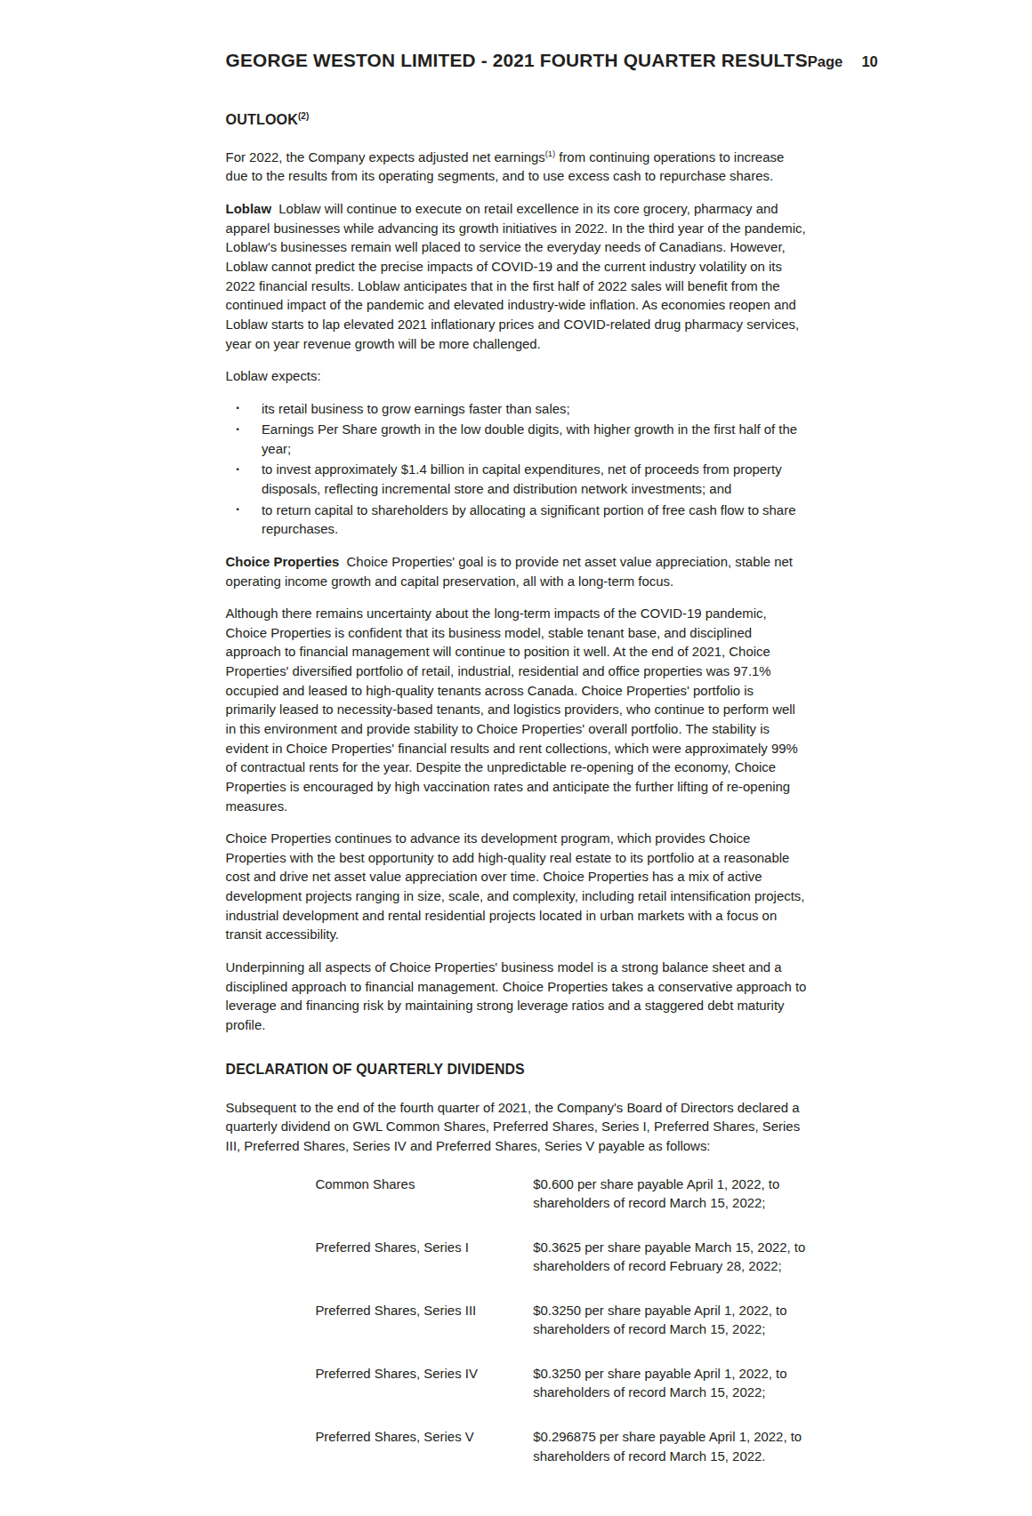GEORGE WESTON LIMITED - 2021 FOURTH QUARTER RESULTS
Page10
OUTLOOK(2)
For 2022, the Company expects adjusted net earnings(1) from continuing operations to increase due to the results from its operating segments, and to use excess cash to repurchase shares.
Loblaw Loblaw will continue to execute on retail excellence in its core grocery, pharmacy and apparel businesses while advancing its growth initiatives in 2022. In the third year of the pandemic, Loblaw's businesses remain well placed to service the everyday needs of Canadians. However, Loblaw cannot predict the precise impacts of COVID-19 and the current industry volatility on its 2022 financial results. Loblaw anticipates that in the first half of 2022 sales will benefit from the continued impact of the pandemic and elevated industry-wide inflation. As economies reopen and Loblaw starts to lap elevated 2021 inflationary prices and COVID-related drug pharmacy services, year on year revenue growth will be more challenged.
Loblaw expects:
its retail business to grow earnings faster than sales;
Earnings Per Share growth in the low double digits, with higher growth in the first half of the year;
to invest approximately $1.4 billion in capital expenditures, net of proceeds from property disposals, reflecting incremental store and distribution network investments; and
to return capital to shareholders by allocating a significant portion of free cash flow to share repurchases.
Choice Properties Choice Properties' goal is to provide net asset value appreciation, stable net operating income growth and capital preservation, all with a long-term focus.
Although there remains uncertainty about the long-term impacts of the COVID-19 pandemic, Choice Properties is confident that its business model, stable tenant base, and disciplined approach to financial management will continue to position it well. At the end of 2021, Choice Properties' diversified portfolio of retail, industrial, residential and office properties was 97.1% occupied and leased to high-quality tenants across Canada. Choice Properties' portfolio is primarily leased to necessity-based tenants, and logistics providers, who continue to perform well in this environment and provide stability to Choice Properties' overall portfolio. The stability is evident in Choice Properties' financial results and rent collections, which were approximately 99% of contractual rents for the year. Despite the unpredictable re-opening of the economy, Choice Properties is encouraged by high vaccination rates and anticipate the further lifting of re-opening measures.
Choice Properties continues to advance its development program, which provides Choice Properties with the best opportunity to add high-quality real estate to its portfolio at a reasonable cost and drive net asset value appreciation over time. Choice Properties has a mix of active development projects ranging in size, scale, and complexity, including retail intensification projects, industrial development and rental residential projects located in urban markets with a focus on transit accessibility.
Underpinning all aspects of Choice Properties' business model is a strong balance sheet and a disciplined approach to financial management. Choice Properties takes a conservative approach to leverage and financing risk by maintaining strong leverage ratios and a staggered debt maturity profile.
DECLARATION OF QUARTERLY DIVIDENDS
Subsequent to the end of the fourth quarter of 2021, the Company's Board of Directors declared a quarterly dividend on GWL Common Shares, Preferred Shares, Series I, Preferred Shares, Series III, Preferred Shares, Series IV and Preferred Shares, Series V payable as follows:
| Common Shares | $0.600 per share payable April 1, 2022, to shareholders of record March 15, 2022; |
| Preferred Shares, Series I | $0.3625 per share payable March 15, 2022, to shareholders of record February 28, 2022; |
| Preferred Shares, Series III | $0.3250 per share payable April 1, 2022, to shareholders of record March 15, 2022; |
| Preferred Shares, Series IV | $0.3250 per share payable April 1, 2022, to shareholders of record March 15, 2022; |
| Preferred Shares, Series V | $0.296875 per share payable April 1, 2022, to shareholders of record March 15, 2022. |